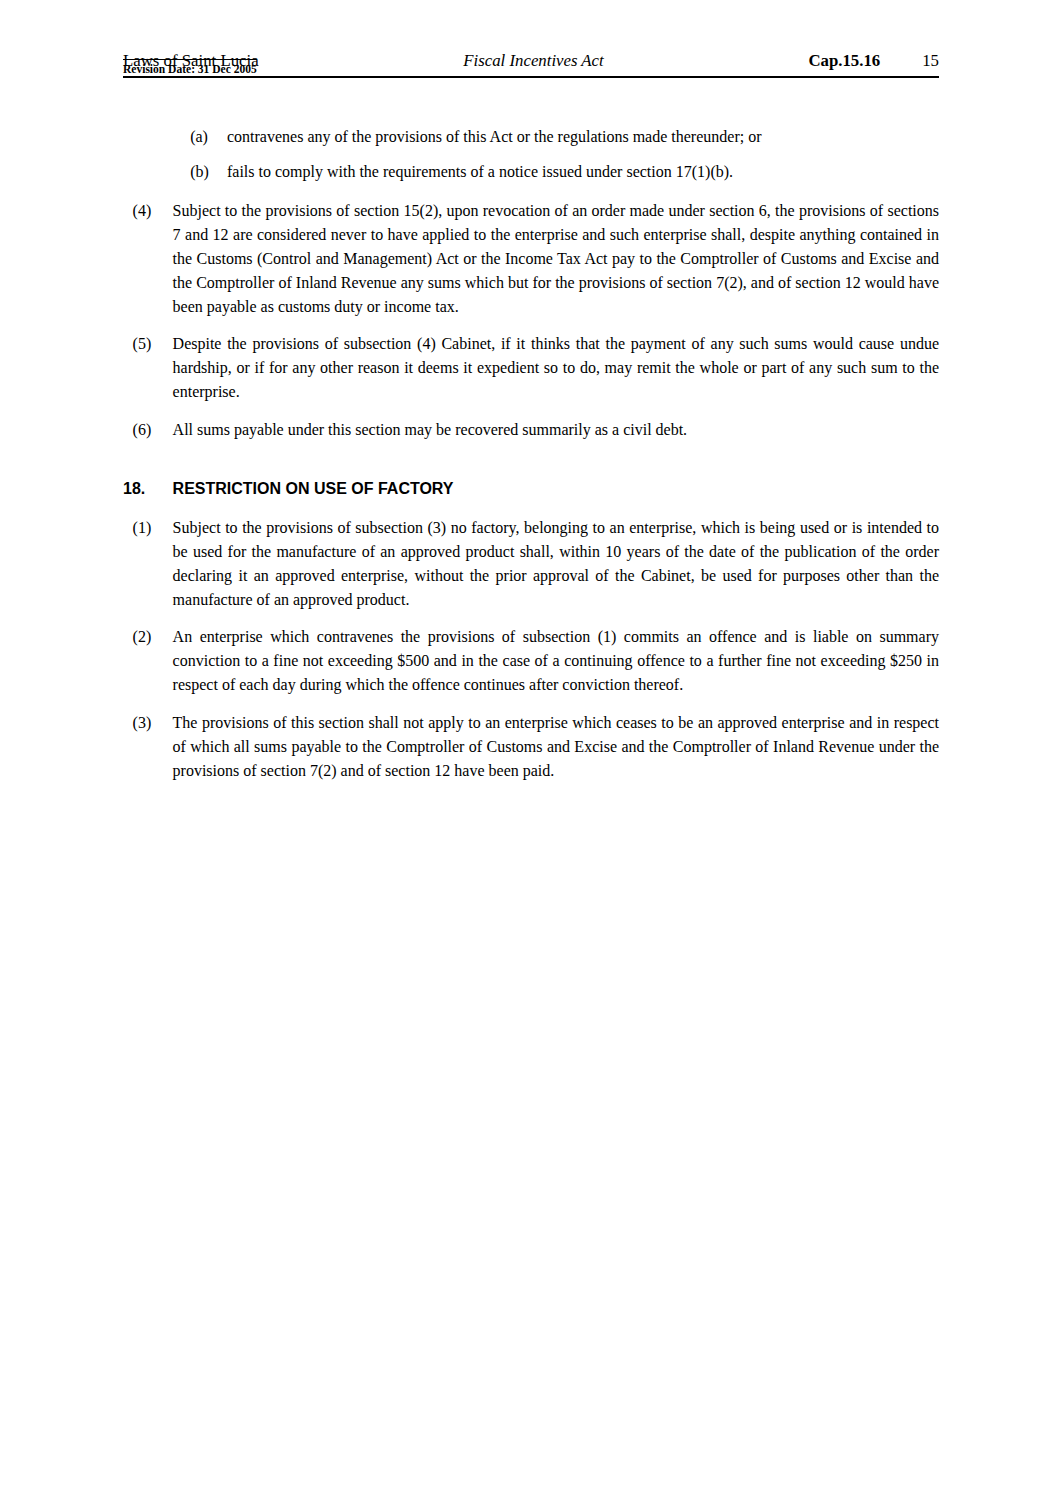Laws of Saint Lucia Fiscal Incentives Act Cap.15.1615
Revision Date: 31 Dec 2005
(a) contravenes any of the provisions of this Act or the regulations made thereunder; or
(b) fails to comply with the requirements of a notice issued under section 17(1)(b).
(4) Subject to the provisions of section 15(2), upon revocation of an order made under section 6, the provisions of sections 7 and 12 are considered never to have applied to the enterprise and such enterprise shall, despite anything contained in the Customs (Control and Management) Act or the Income Tax Act pay to the Comptroller of Customs and Excise and the Comptroller of Inland Revenue any sums which but for the provisions of section 7(2), and of section 12 would have been payable as customs duty or income tax.
(5) Despite the provisions of subsection (4) Cabinet, if it thinks that the payment of any such sums would cause undue hardship, or if for any other reason it deems it expedient so to do, may remit the whole or part of any such sum to the enterprise.
(6) All sums payable under this section may be recovered summarily as a civil debt.
18. RESTRICTION ON USE OF FACTORY
(1) Subject to the provisions of subsection (3) no factory, belonging to an enterprise, which is being used or is intended to be used for the manufacture of an approved product shall, within 10 years of the date of the publication of the order declaring it an approved enterprise, without the prior approval of the Cabinet, be used for purposes other than the manufacture of an approved product.
(2) An enterprise which contravenes the provisions of subsection (1) commits an offence and is liable on summary conviction to a fine not exceeding $500 and in the case of a continuing offence to a further fine not exceeding $250 in respect of each day during which the offence continues after conviction thereof.
(3) The provisions of this section shall not apply to an enterprise which ceases to be an approved enterprise and in respect of which all sums payable to the Comptroller of Customs and Excise and the Comptroller of Inland Revenue under the provisions of section 7(2) and of section 12 have been paid.